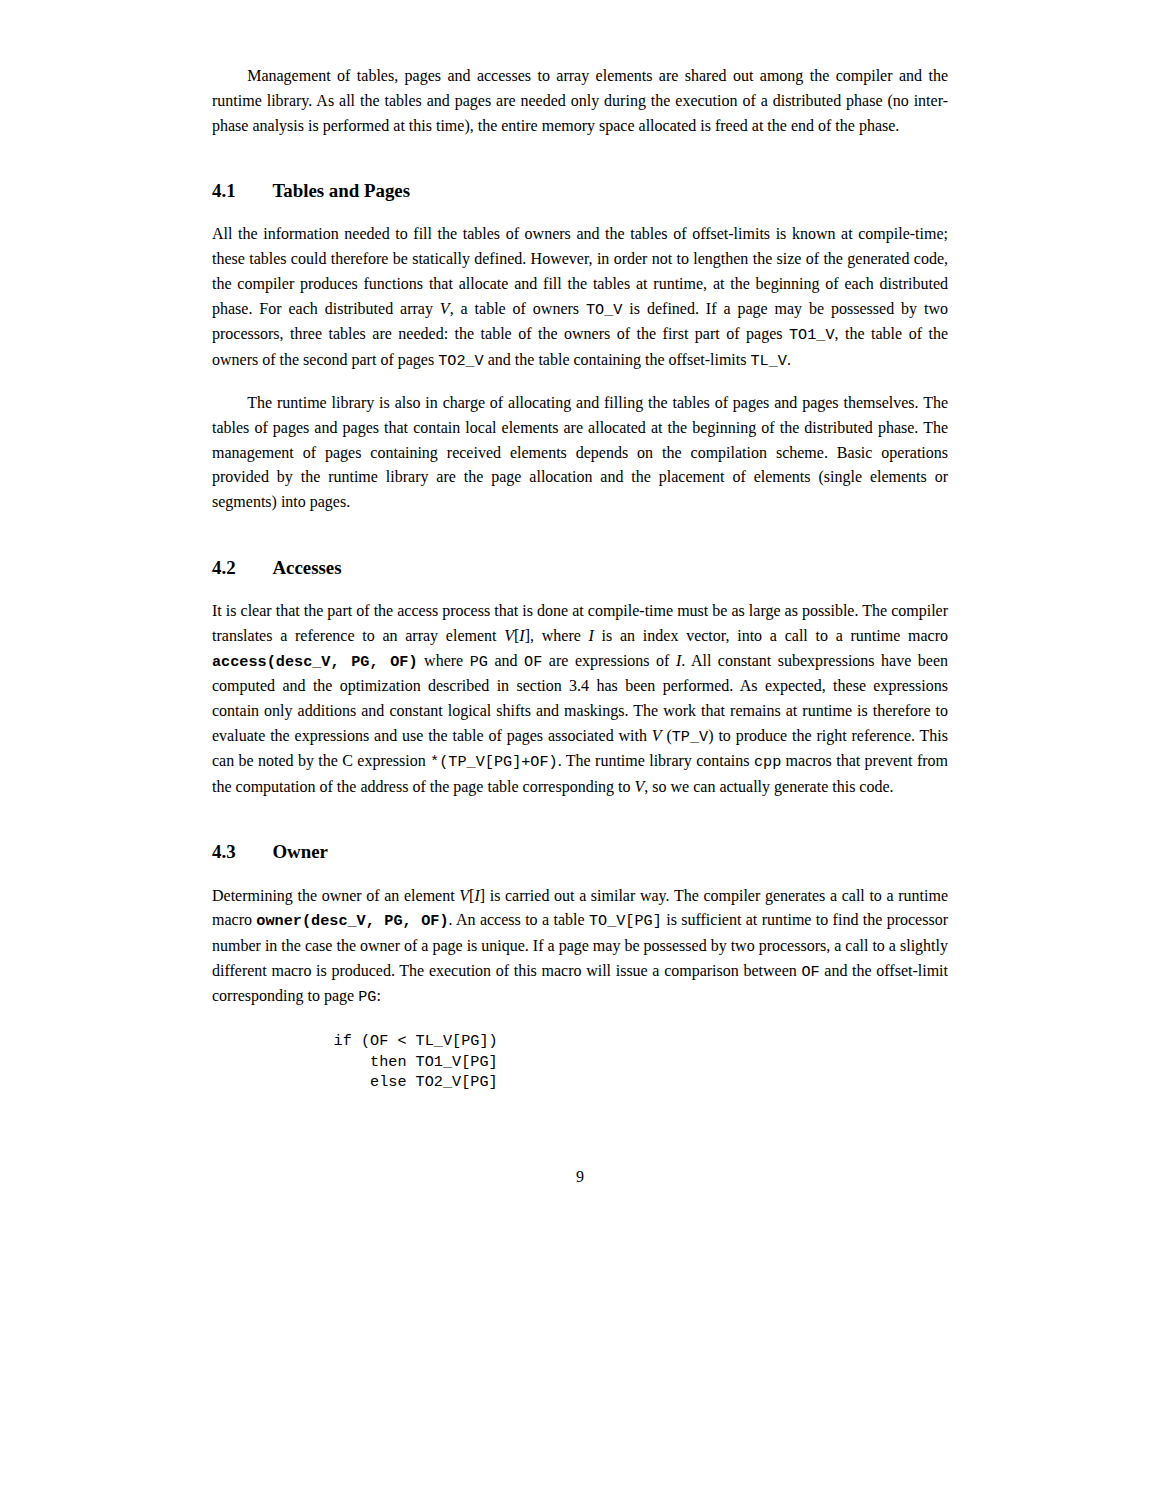Management of tables, pages and accesses to array elements are shared out among the compiler and the runtime library. As all the tables and pages are needed only during the execution of a distributed phase (no inter-phase analysis is performed at this time), the entire memory space allocated is freed at the end of the phase.
4.1 Tables and Pages
All the information needed to fill the tables of owners and the tables of offset-limits is known at compile-time; these tables could therefore be statically defined. However, in order not to lengthen the size of the generated code, the compiler produces functions that allocate and fill the tables at runtime, at the beginning of each distributed phase. For each distributed array V, a table of owners TO_V is defined. If a page may be possessed by two processors, three tables are needed: the table of the owners of the first part of pages TO1_V, the table of the owners of the second part of pages TO2_V and the table containing the offset-limits TL_V.
The runtime library is also in charge of allocating and filling the tables of pages and pages themselves. The tables of pages and pages that contain local elements are allocated at the beginning of the distributed phase. The management of pages containing received elements depends on the compilation scheme. Basic operations provided by the runtime library are the page allocation and the placement of elements (single elements or segments) into pages.
4.2 Accesses
It is clear that the part of the access process that is done at compile-time must be as large as possible. The compiler translates a reference to an array element V[I], where I is an index vector, into a call to a runtime macro access(desc_V, PG, OF) where PG and OF are expressions of I. All constant subexpressions have been computed and the optimization described in section 3.4 has been performed. As expected, these expressions contain only additions and constant logical shifts and maskings. The work that remains at runtime is therefore to evaluate the expressions and use the table of pages associated with V (TP_V) to produce the right reference. This can be noted by the C expression *(TP_V[PG]+OF). The runtime library contains cpp macros that prevent from the computation of the address of the page table corresponding to V, so we can actually generate this code.
4.3 Owner
Determining the owner of an element V[I] is carried out a similar way. The compiler generates a call to a runtime macro owner(desc_V, PG, OF). An access to a table TO_V[PG] is sufficient at runtime to find the processor number in the case the owner of a page is unique. If a page may be possessed by two processors, a call to a slightly different macro is produced. The execution of this macro will issue a comparison between OF and the offset-limit corresponding to page PG:
if (OF < TL_V[PG])
    then TO1_V[PG]
    else TO2_V[PG]
9